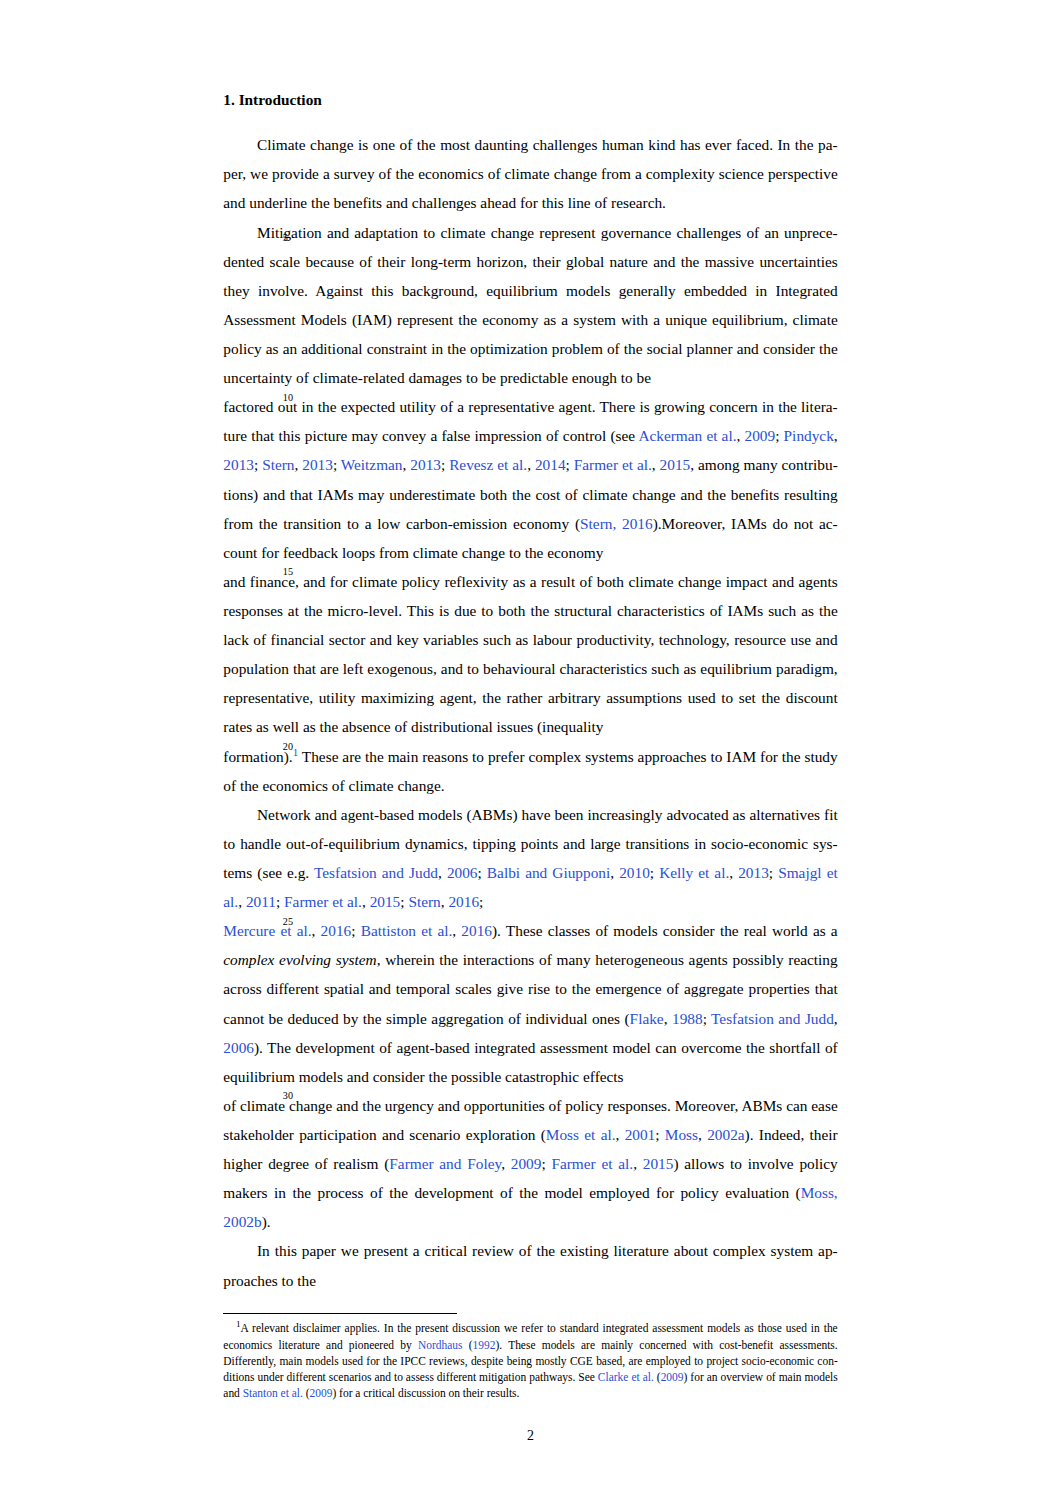1. Introduction
Climate change is one of the most daunting challenges human kind has ever faced. In the paper, we provide a survey of the economics of climate change from a complexity science perspective and underline the benefits and challenges ahead for this line of research.
5
Mitigation and adaptation to climate change represent governance challenges of an unprecedented scale because of their long-term horizon, their global nature and the massive uncertainties they involve. Against this background, equilibrium models generally embedded in Integrated Assessment Models (IAM) represent the economy as a system with a unique equilibrium, climate policy as an additional constraint in the optimization problem of the social planner and consider the uncertainty of climate-related damages to be predictable enough to be
10
factored out in the expected utility of a representative agent. There is growing concern in the literature that this picture may convey a false impression of control (see Ackerman et al., 2009; Pindyck, 2013; Stern, 2013; Weitzman, 2013; Revesz et al., 2014; Farmer et al., 2015, among many contributions) and that IAMs may underestimate both the cost of climate change and the benefits resulting from the transition to a low carbon-emission economy (Stern, 2016).Moreover, IAMs do not account for feedback loops from climate change to the economy
15
and finance, and for climate policy reflexivity as a result of both climate change impact and agents responses at the micro-level. This is due to both the structural characteristics of IAMs such as the lack of financial sector and key variables such as labour productivity, technology, resource use and population that are left exogenous, and to behavioural characteristics such as equilibrium paradigm, representative, utility maximizing agent, the rather arbitrary assumptions used to set the discount rates as well as the absence of distributional issues (inequality
20
formation).1 These are the main reasons to prefer complex systems approaches to IAM for the study of the economics of climate change.
Network and agent-based models (ABMs) have been increasingly advocated as alternatives fit to handle out-of-equilibrium dynamics, tipping points and large transitions in socio-economic systems (see e.g. Tesfatsion and Judd, 2006; Balbi and Giupponi, 2010; Kelly et al., 2013; Smajgl et al., 2011; Farmer et al., 2015; Stern, 2016;
25
Mercure et al., 2016; Battiston et al., 2016). These classes of models consider the real world as a complex evolving system, wherein the interactions of many heterogeneous agents possibly reacting across different spatial and temporal scales give rise to the emergence of aggregate properties that cannot be deduced by the simple aggregation of individual ones (Flake, 1988; Tesfatsion and Judd, 2006). The development of agent-based integrated assessment model can overcome the shortfall of equilibrium models and consider the possible catastrophic effects
30
of climate change and the urgency and opportunities of policy responses. Moreover, ABMs can ease stakeholder participation and scenario exploration (Moss et al., 2001; Moss, 2002a). Indeed, their higher degree of realism (Farmer and Foley, 2009; Farmer et al., 2015) allows to involve policy makers in the process of the development of the model employed for policy evaluation (Moss, 2002b).
In this paper we present a critical review of the existing literature about complex system approaches to the
1A relevant disclaimer applies. In the present discussion we refer to standard integrated assessment models as those used in the economics literature and pioneered by Nordhaus (1992). These models are mainly concerned with cost-benefit assessments. Differently, main models used for the IPCC reviews, despite being mostly CGE based, are employed to project socio-economic conditions under different scenarios and to assess different mitigation pathways. See Clarke et al. (2009) for an overview of main models and Stanton et al. (2009) for a critical discussion on their results.
2